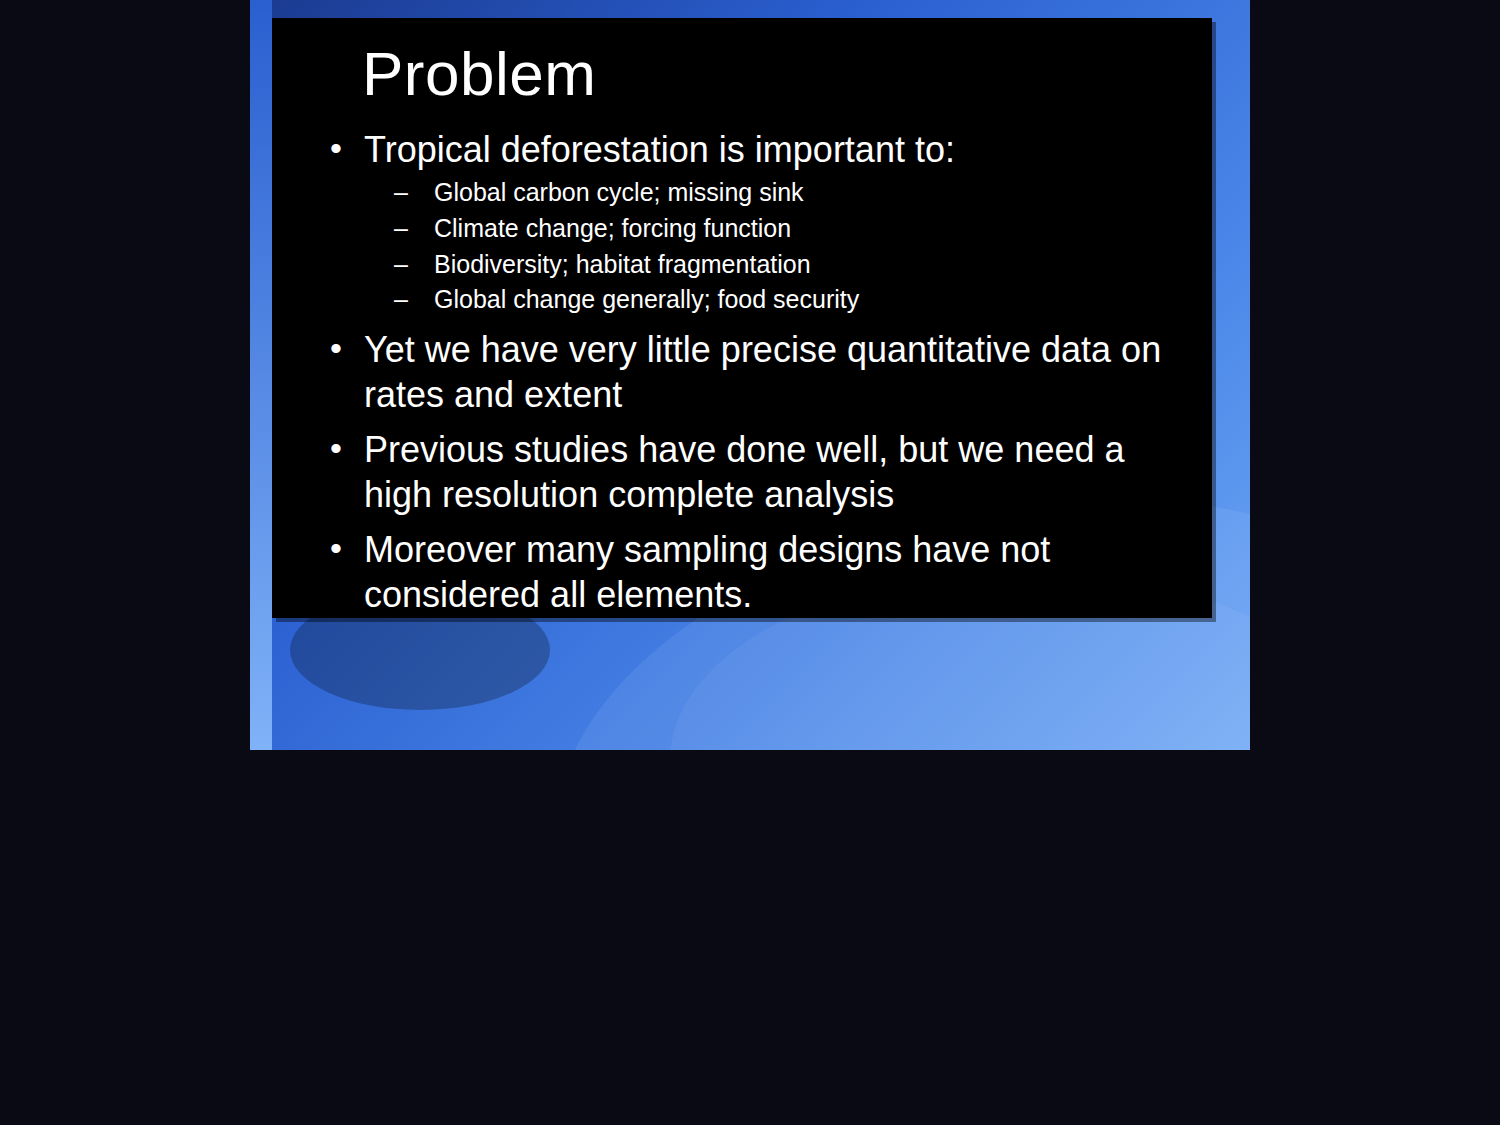Problem
Tropical deforestation is important to:
Global carbon cycle; missing sink
Climate change; forcing function
Biodiversity; habitat fragmentation
Global change generally; food security
Yet we have very little precise quantitative data on rates and extent
Previous studies have done well, but we need a high resolution complete analysis
Moreover many sampling designs have not considered all elements.